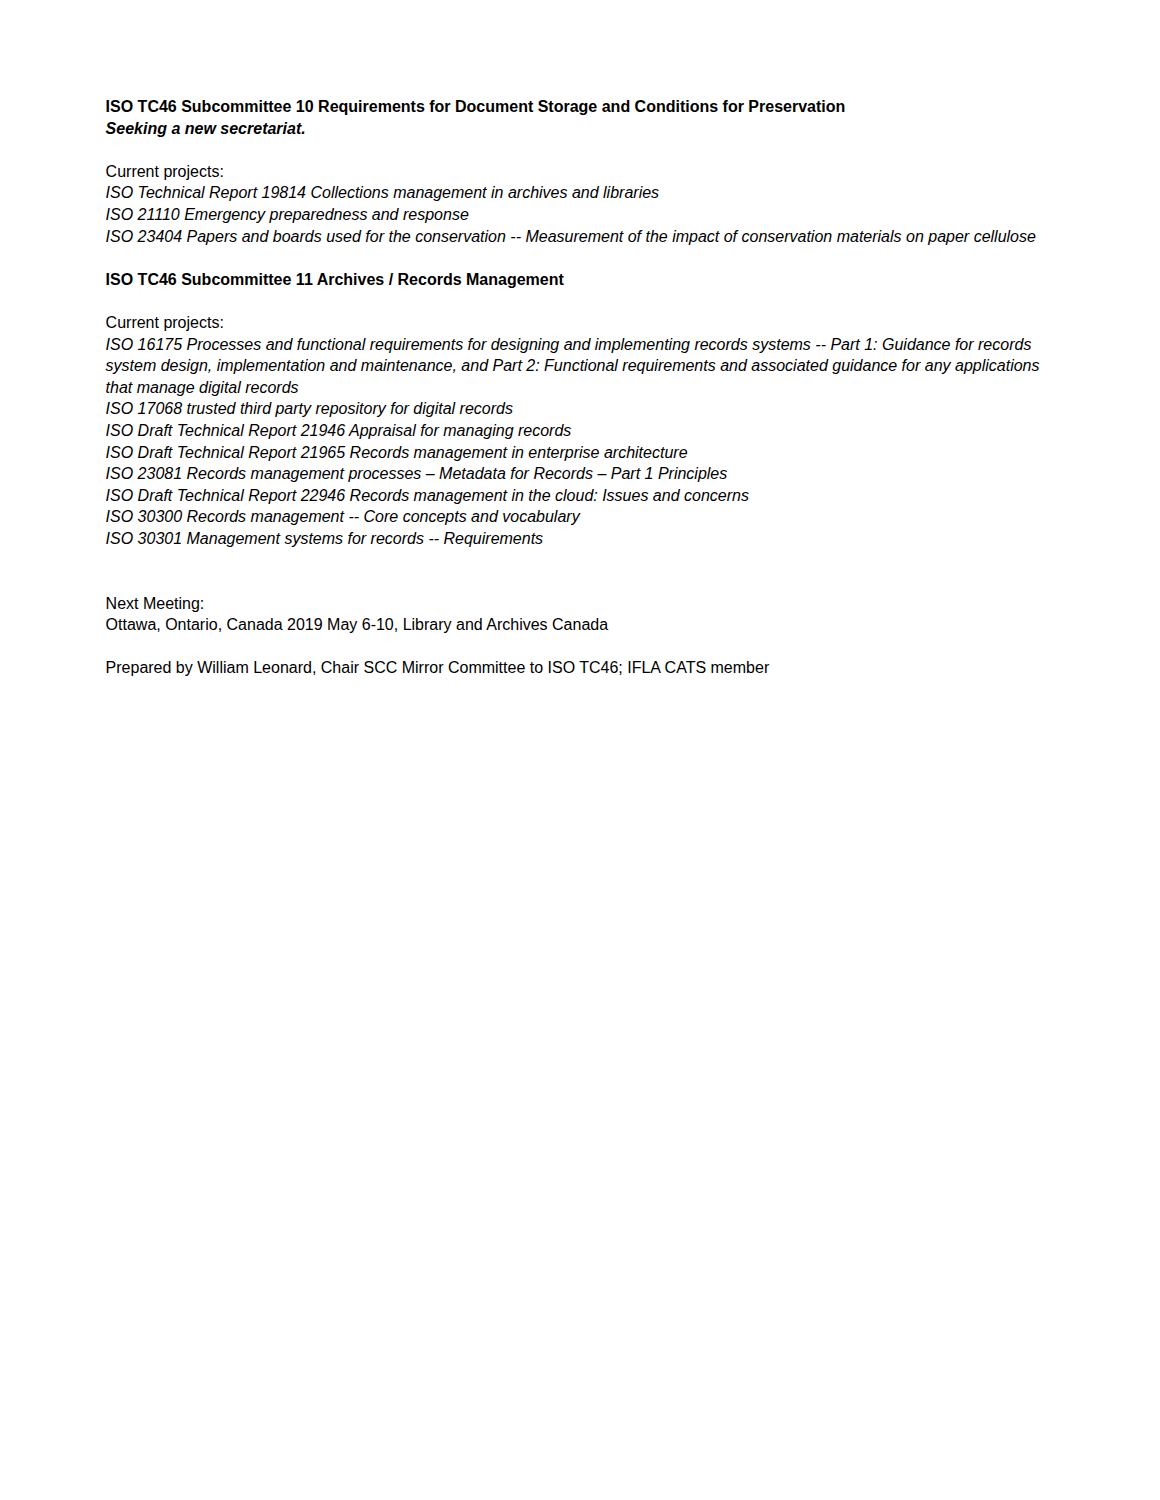ISO TC46 Subcommittee 10 Requirements for Document Storage and Conditions for Preservation
Seeking a new secretariat.
Current projects:
ISO Technical Report 19814 Collections management in archives and libraries
ISO 21110 Emergency preparedness and response
ISO 23404 Papers and boards used for the conservation -- Measurement of the impact of conservation materials on paper cellulose
ISO TC46 Subcommittee 11 Archives / Records Management
Current projects:
ISO 16175 Processes and functional requirements for designing and implementing records systems -- Part 1: Guidance for records system design, implementation and maintenance, and Part 2: Functional requirements and associated guidance for any applications that manage digital records
ISO 17068 trusted third party repository for digital records
ISO Draft Technical Report 21946 Appraisal for managing records
ISO Draft Technical Report 21965 Records management in enterprise architecture
ISO 23081 Records management processes – Metadata for Records – Part 1 Principles
ISO Draft Technical Report 22946 Records management in the cloud: Issues and concerns
ISO 30300 Records management -- Core concepts and vocabulary
ISO 30301 Management systems for records -- Requirements
Next Meeting:
Ottawa, Ontario, Canada 2019 May 6-10, Library and Archives Canada
Prepared by William Leonard, Chair SCC Mirror Committee to ISO TC46; IFLA CATS member